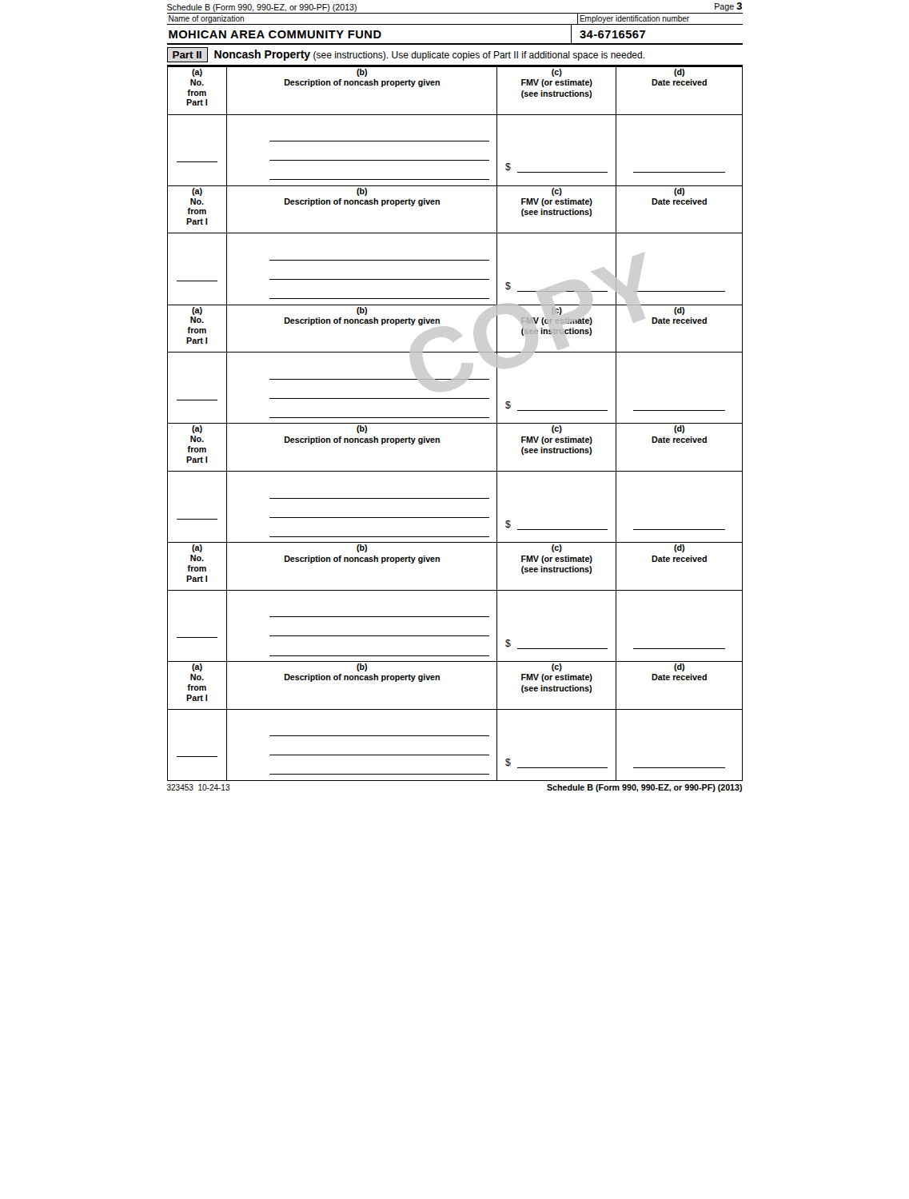COPY
Schedule B (Form 990, 990-EZ, or 990-PF) (2013)
Page 3
Name of organization
Employer identification number
MOHICAN AREA COMMUNITY FUND
34-6716567
Part II Noncash Property (see instructions). Use duplicate copies of Part II if additional space is needed.
| (a) No. from Part I | (b) Description of noncash property given | (c) FMV (or estimate) (see instructions) | (d) Date received |
| | | $ | |
| (a) No. from Part I | (b) Description of noncash property given | (c) FMV (or estimate) (see instructions) | (d) Date received |
| | | $ | |
| (a) No. from Part I | (b) Description of noncash property given | (c) FMV (or estimate) (see instructions) | (d) Date received |
| | | $ | |
| (a) No. from Part I | (b) Description of noncash property given | (c) FMV (or estimate) (see instructions) | (d) Date received |
| | | $ | |
| (a) No. from Part I | (b) Description of noncash property given | (c) FMV (or estimate) (see instructions) | (d) Date received |
| | | $ | |
| (a) No. from Part I | (b) Description of noncash property given | (c) FMV (or estimate) (see instructions) | (d) Date received |
| | | $ | |
323453 10-24-13
Schedule B (Form 990, 990-EZ, or 990-PF) (2013)